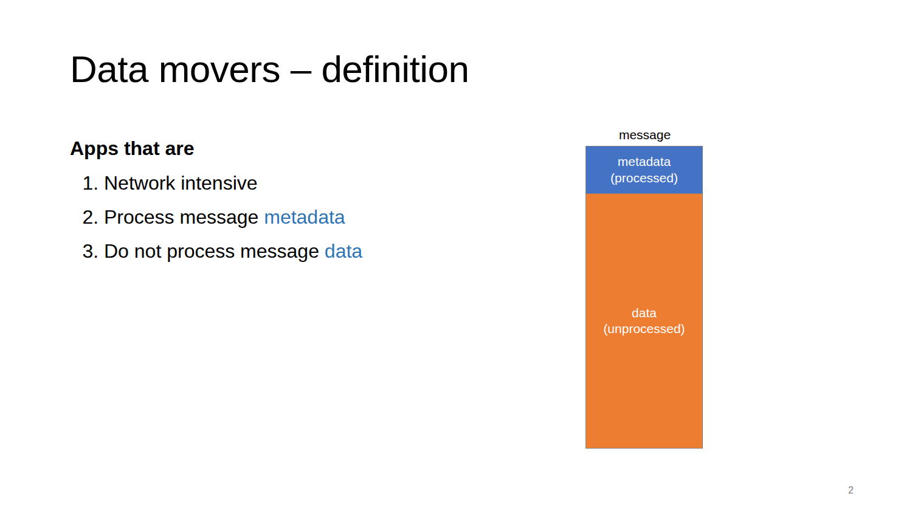Data movers – definition
Apps that are
Network intensive
Process message metadata
Do not process message data
message
metadata
(processed)
data
(unprocessed)
2